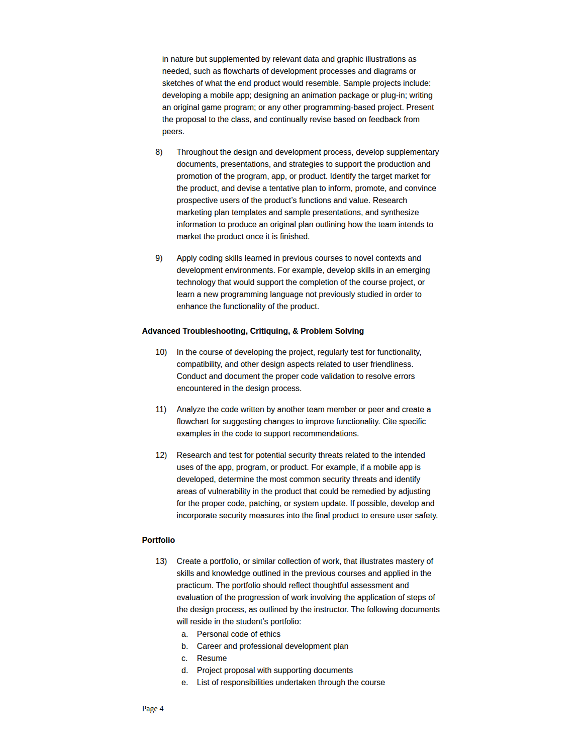in nature but supplemented by relevant data and graphic illustrations as needed, such as flowcharts of development processes and diagrams or sketches of what the end product would resemble. Sample projects include: developing a mobile app; designing an animation package or plug-in; writing an original game program; or any other programming-based project. Present the proposal to the class, and continually revise based on feedback from peers.
8) Throughout the design and development process, develop supplementary documents, presentations, and strategies to support the production and promotion of the program, app, or product. Identify the target market for the product, and devise a tentative plan to inform, promote, and convince prospective users of the product’s functions and value. Research marketing plan templates and sample presentations, and synthesize information to produce an original plan outlining how the team intends to market the product once it is finished.
9) Apply coding skills learned in previous courses to novel contexts and development environments. For example, develop skills in an emerging technology that would support the completion of the course project, or learn a new programming language not previously studied in order to enhance the functionality of the product.
Advanced Troubleshooting, Critiquing, & Problem Solving
10) In the course of developing the project, regularly test for functionality, compatibility, and other design aspects related to user friendliness. Conduct and document the proper code validation to resolve errors encountered in the design process.
11) Analyze the code written by another team member or peer and create a flowchart for suggesting changes to improve functionality. Cite specific examples in the code to support recommendations.
12) Research and test for potential security threats related to the intended uses of the app, program, or product. For example, if a mobile app is developed, determine the most common security threats and identify areas of vulnerability in the product that could be remedied by adjusting for the proper code, patching, or system update. If possible, develop and incorporate security measures into the final product to ensure user safety.
Portfolio
13) Create a portfolio, or similar collection of work, that illustrates mastery of skills and knowledge outlined in the previous courses and applied in the practicum. The portfolio should reflect thoughtful assessment and evaluation of the progression of work involving the application of steps of the design process, as outlined by the instructor. The following documents will reside in the student’s portfolio:
a. Personal code of ethics
b. Career and professional development plan
c. Resume
d. Project proposal with supporting documents
e. List of responsibilities undertaken through the course
Page 4